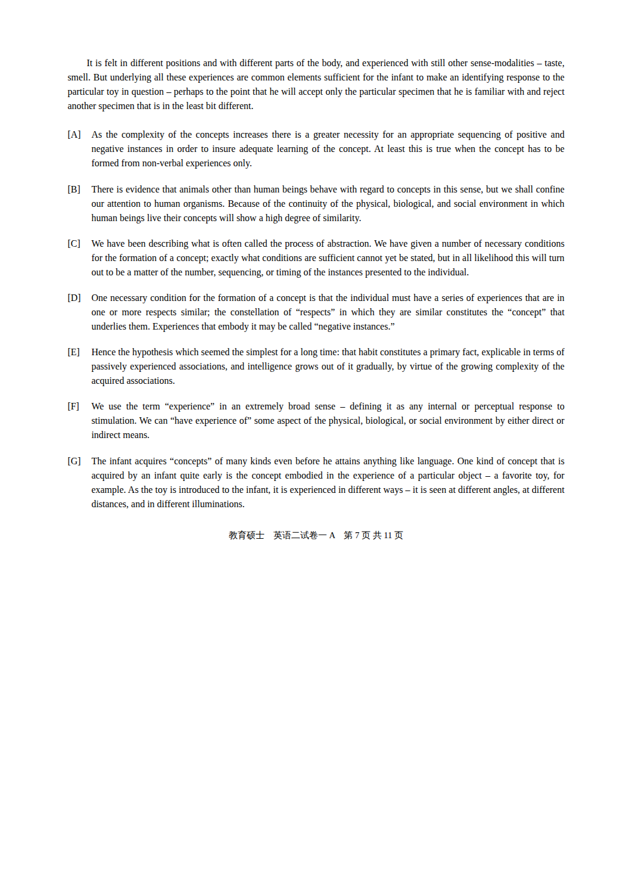It is felt in different positions and with different parts of the body, and experienced with still other sense-modalities – taste, smell. But underlying all these experiences are common elements sufficient for the infant to make an identifying response to the particular toy in question – perhaps to the point that he will accept only the particular specimen that he is familiar with and reject another specimen that is in the least bit different.
[A]
As the complexity of the concepts increases there is a greater necessity for an appropriate sequencing of positive and negative instances in order to insure adequate learning of the concept. At least this is true when the concept has to be formed from non-verbal experiences only.
[B]
There is evidence that animals other than human beings behave with regard to concepts in this sense, but we shall confine our attention to human organisms. Because of the continuity of the physical, biological, and social environment in which human beings live their concepts will show a high degree of similarity.
[C]
We have been describing what is often called the process of abstraction. We have given a number of necessary conditions for the formation of a concept; exactly what conditions are sufficient cannot yet be stated, but in all likelihood this will turn out to be a matter of the number, sequencing, or timing of the instances presented to the individual.
[D]
One necessary condition for the formation of a concept is that the individual must have a series of experiences that are in one or more respects similar; the constellation of “respects” in which they are similar constitutes the “concept” that underlies them. Experiences that embody it may be called “negative instances.”
[E]
Hence the hypothesis which seemed the simplest for a long time: that habit constitutes a primary fact, explicable in terms of passively experienced associations, and intelligence grows out of it gradually, by virtue of the growing complexity of the acquired associations.
[F]
We use the term “experience” in an extremely broad sense – defining it as any internal or perceptual response to stimulation. We can “have experience of” some aspect of the physical, biological, or social environment by either direct or indirect means.
[G]
The infant acquires “concepts” of many kinds even before he attains anything like language. One kind of concept that is acquired by an infant quite early is the concept embodied in the experience of a particular object – a favorite toy, for example. As the toy is introduced to the infant, it is experienced in different ways – it is seen at different angles, at different distances, and in different illuminations.
教育硕士　英语二试卷一 A　第 7 页 共 11 页